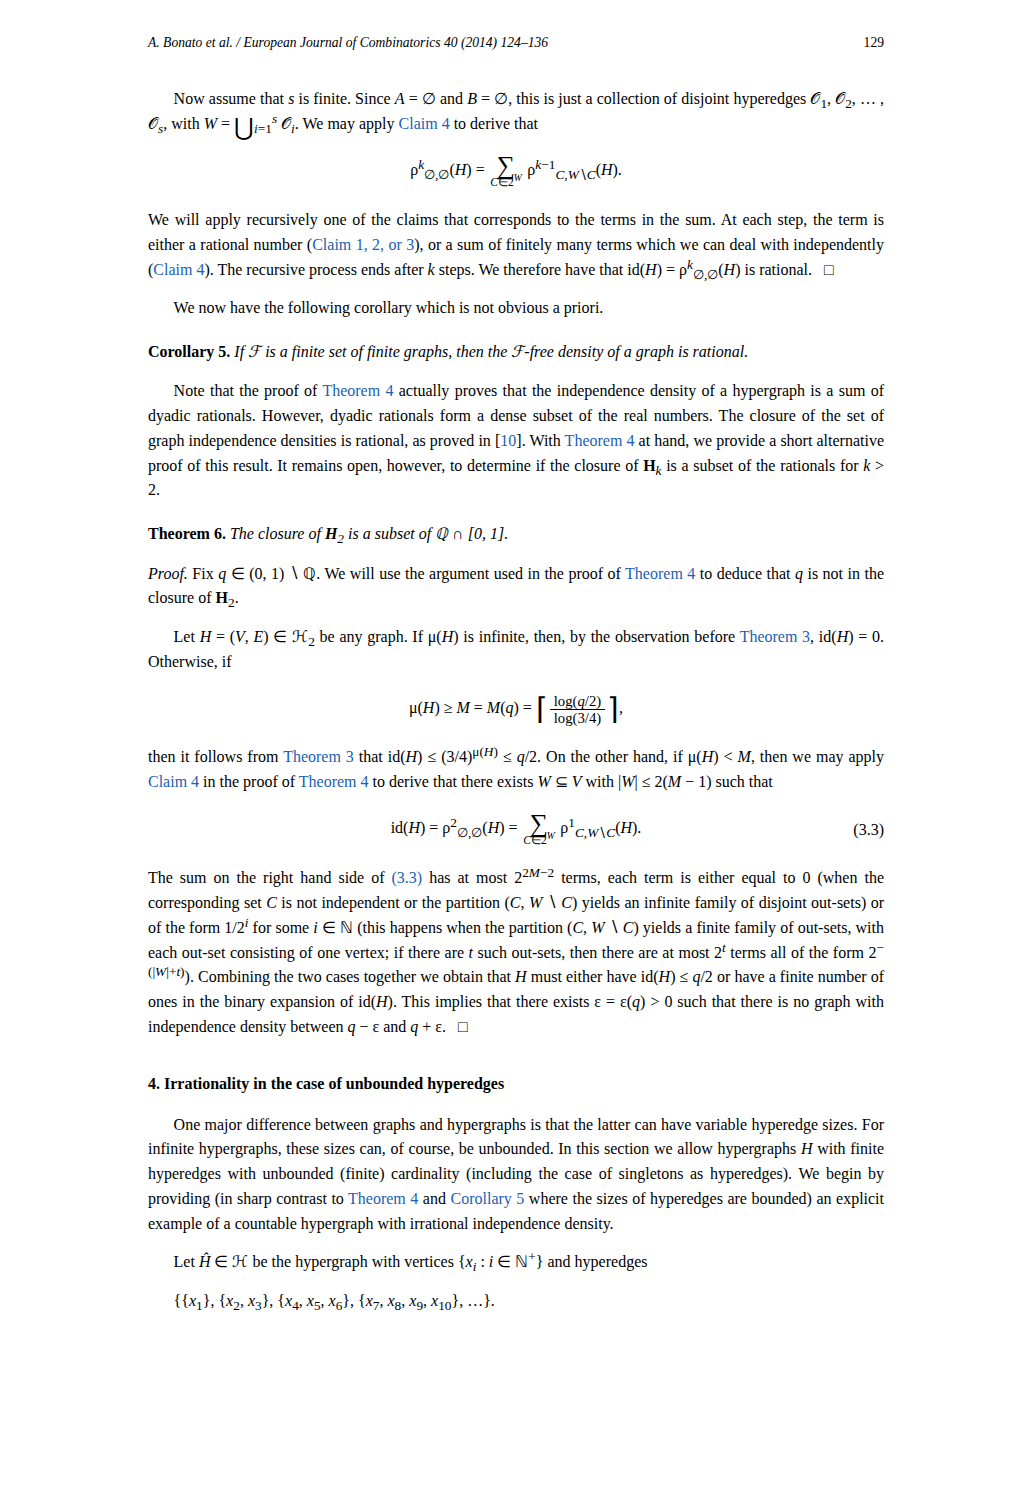A. Bonato et al. / European Journal of Combinatorics 40 (2014) 124–136 129
Now assume that s is finite. Since A = ∅ and B = ∅, this is just a collection of disjoint hyperedges 𝒪1, 𝒪2, … , 𝒪s, with W = ⋃i=1s 𝒪i. We may apply Claim 4 to derive that
ρk∅,∅(H) = ∑C∈2W ρk−1C,W∖C(H).
We will apply recursively one of the claims that corresponds to the terms in the sum. At each step, the term is either a rational number (Claim 1, 2, or 3), or a sum of finitely many terms which we can deal with independently (Claim 4). The recursive process ends after k steps. We therefore have that id(H) = ρk∅,∅(H) is rational. □
We now have the following corollary which is not obvious a priori.
Corollary 5. If ℱ is a finite set of finite graphs, then the ℱ-free density of a graph is rational.
Note that the proof of Theorem 4 actually proves that the independence density of a hypergraph is a sum of dyadic rationals. However, dyadic rationals form a dense subset of the real numbers. The closure of the set of graph independence densities is rational, as proved in [10]. With Theorem 4 at hand, we provide a short alternative proof of this result. It remains open, however, to determine if the closure of Hk is a subset of the rationals for k > 2.
Theorem 6. The closure of H2 is a subset of ℚ ∩ [0, 1].
Proof. Fix q ∈ (0, 1) ∖ ℚ. We will use the argument used in the proof of Theorem 4 to deduce that q is not in the closure of H2.
Let H = (V, E) ∈ ℋ2 be any graph. If μ(H) is infinite, then, by the observation before Theorem 3, id(H) = 0. Otherwise, if
μ(H) ≥ M = M(q) = ⌈log(q/2) log(3/4)⌉,
then it follows from Theorem 3 that id(H) ≤ (3/4)μ(H) ≤ q/2. On the other hand, if μ(H) < M, then we may apply Claim 4 in the proof of Theorem 4 to derive that there exists W ⊆ V with |W| ≤ 2(M − 1) such that
id(H) = ρ2∅,∅(H) = ∑C∈2W ρ1C,W∖C(H). (3.3)
The sum on the right hand side of (3.3) has at most 22M−2 terms, each term is either equal to 0 (when the corresponding set C is not independent or the partition (C, W ∖ C) yields an infinite family of disjoint out-sets) or of the form 1/2i for some i ∈ ℕ (this happens when the partition (C, W ∖ C) yields a finite family of out-sets, with each out-set consisting of one vertex; if there are t such out-sets, then there are at most 2t terms all of the form 2−(|W|+t)). Combining the two cases together we obtain that H must either have id(H) ≤ q/2 or have a finite number of ones in the binary expansion of id(H). This implies that there exists ε = ε(q) > 0 such that there is no graph with independence density between q − ε and q + ε. □
4. Irrationality in the case of unbounded hyperedges
One major difference between graphs and hypergraphs is that the latter can have variable hyperedge sizes. For infinite hypergraphs, these sizes can, of course, be unbounded. In this section we allow hypergraphs H with finite hyperedges with unbounded (finite) cardinality (including the case of singletons as hyperedges). We begin by providing (in sharp contrast to Theorem 4 and Corollary 5 where the sizes of hyperedges are bounded) an explicit example of a countable hypergraph with irrational independence density.
Let Ĥ ∈ ℋ be the hypergraph with vertices {xi : i ∈ ℕ+} and hyperedges
{{x1}, {x2, x3}, {x4, x5, x6}, {x7, x8, x9, x10}, …}.